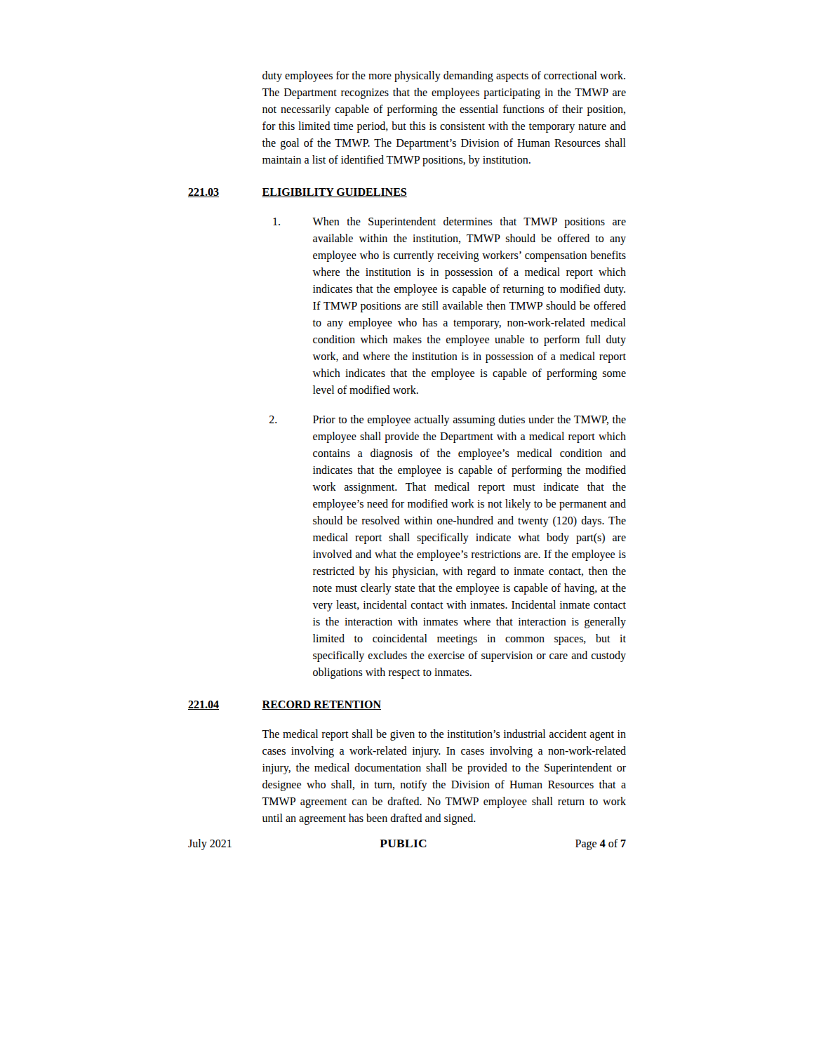duty employees for the more physically demanding aspects of correctional work. The Department recognizes that the employees participating in the TMWP are not necessarily capable of performing the essential functions of their position, for this limited time period, but this is consistent with the temporary nature and the goal of the TMWP. The Department’s Division of Human Resources shall maintain a list of identified TMWP positions, by institution.
221.03 ELIGIBILITY GUIDELINES
1. When the Superintendent determines that TMWP positions are available within the institution, TMWP should be offered to any employee who is currently receiving workers’ compensation benefits where the institution is in possession of a medical report which indicates that the employee is capable of returning to modified duty. If TMWP positions are still available then TMWP should be offered to any employee who has a temporary, non-work-related medical condition which makes the employee unable to perform full duty work, and where the institution is in possession of a medical report which indicates that the employee is capable of performing some level of modified work.
2. Prior to the employee actually assuming duties under the TMWP, the employee shall provide the Department with a medical report which contains a diagnosis of the employee’s medical condition and indicates that the employee is capable of performing the modified work assignment. That medical report must indicate that the employee’s need for modified work is not likely to be permanent and should be resolved within one-hundred and twenty (120) days. The medical report shall specifically indicate what body part(s) are involved and what the employee’s restrictions are. If the employee is restricted by his physician, with regard to inmate contact, then the note must clearly state that the employee is capable of having, at the very least, incidental contact with inmates. Incidental inmate contact is the interaction with inmates where that interaction is generally limited to coincidental meetings in common spaces, but it specifically excludes the exercise of supervision or care and custody obligations with respect to inmates.
221.04 RECORD RETENTION
The medical report shall be given to the institution’s industrial accident agent in cases involving a work-related injury. In cases involving a non-work-related injury, the medical documentation shall be provided to the Superintendent or designee who shall, in turn, notify the Division of Human Resources that a TMWP agreement can be drafted. No TMWP employee shall return to work until an agreement has been drafted and signed.
July 2021 PUBLIC Page 4 of 7